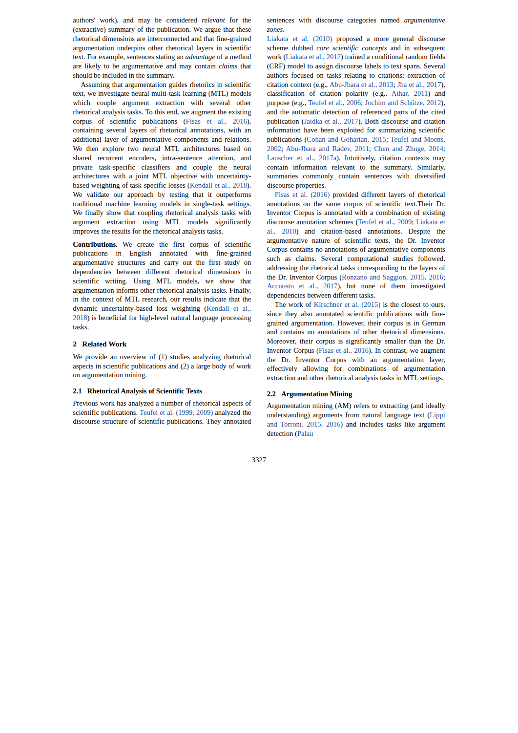authors' work), and may be considered relevant for the (extractive) summary of the publication. We argue that these rhetorical dimensions are interconnected and that fine-grained argumentation underpins other rhetorical layers in scientific text. For example, sentences stating an advantage of a method are likely to be argumentative and may contain claims that should be included in the summary.
Assuming that argumentation guides rhetorics in scientific text, we investigate neural multi-task learning (MTL) models which couple argument extraction with several other rhetorical analysis tasks. To this end, we augment the existing corpus of scientific publications (Fisas et al., 2016), containing several layers of rhetorical annotations, with an additional layer of argumentative components and relations. We then explore two neural MTL architectures based on shared recurrent encoders, intra-sentence attention, and private task-specific classifiers and couple the neural architectures with a joint MTL objective with uncertainty-based weighting of task-specific losses (Kendall et al., 2018). We validate our approach by testing that it outperforms traditional machine learning models in single-task settings. We finally show that coupling rhetorical analysis tasks with argument extraction using MTL models significantly improves the results for the rhetorical analysis tasks.
Contributions. We create the first corpus of scientific publications in English annotated with fine-grained argumentative structures and carry out the first study on dependencies between different rhetorical dimensions in scientific writing. Using MTL models, we show that argumentation informs other rhetorical analysis tasks. Finally, in the context of MTL research, our results indicate that the dynamic uncertainty-based loss weighting (Kendall et al., 2018) is beneficial for high-level natural language processing tasks.
2 Related Work
We provide an overview of (1) studies analyzing rhetorical aspects in scientific publications and (2) a large body of work on argumentation mining.
2.1 Rhetorical Analysis of Scientific Texts
Previous work has analyzed a number of rhetorical aspects of scientific publications. Teufel et al. (1999, 2009) analyzed the discourse structure of scientific publications. They annotated sentences with discourse categories named argumentative zones.
Liakata et al. (2010) proposed a more general discourse scheme dubbed core scientific concepts and in subsequent work (Liakata et al., 2012) trained a conditional random fields (CRF) model to assign discourse labels to text spans. Several authors focused on tasks relating to citations: extraction of citation context (e.g., Abu-Jbara et al., 2013; Jha et al., 2017), classification of citation polarity (e.g., Athar, 2011) and purpose (e.g., Teufel et al., 2006; Jochim and Schütze, 2012), and the automatic detection of referenced parts of the cited publication (Jaidka et al., 2017). Both discourse and citation information have been exploited for summarizing scientific publications (Cohan and Goharian, 2015; Teufel and Moens, 2002; Abu-Jbara and Radev, 2011; Chen and Zhuge, 2014; Lauscher et al., 2017a). Intuitively, citation contexts may contain information relevant to the summary. Similarly, summaries commonly contain sentences with diversified discourse properties.
Fisas et al. (2016) provided different layers of rhetorical annotations on the same corpus of scientific text.Their Dr. Inventor Corpus is annotated with a combination of existing discourse annotation schemes (Teufel et al., 2009; Liakata et al., 2010) and citation-based annotations. Despite the argumentative nature of scientific texts, the Dr. Inventor Corpus contains no annotations of argumentative components such as claims. Several computational studies followed, addressing the rhetorical tasks corresponding to the layers of the Dr. Inventor Corpus (Ronzano and Saggion, 2015, 2016; Accuosto et al., 2017), but none of them investigated dependencies between different tasks.
The work of Kirschner et al. (2015) is the closest to ours, since they also annotated scientific publications with fine-grained argumentation. However, their corpus is in German and contains no annotations of other rhetorical dimensions. Moreover, their corpus is significantly smaller than the Dr. Inventor Corpus (Fisas et al., 2016). In contrast, we augment the Dr. Inventor Corpus with an argumentation layer, effectively allowing for combinations of argumentation extraction and other rhetorical analysis tasks in MTL settings.
2.2 Argumentation Mining
Argumentation mining (AM) refers to extracting (and ideally understanding) arguments from natural language text (Lippi and Torroni, 2015, 2016) and includes tasks like argument detection (Palau
3327